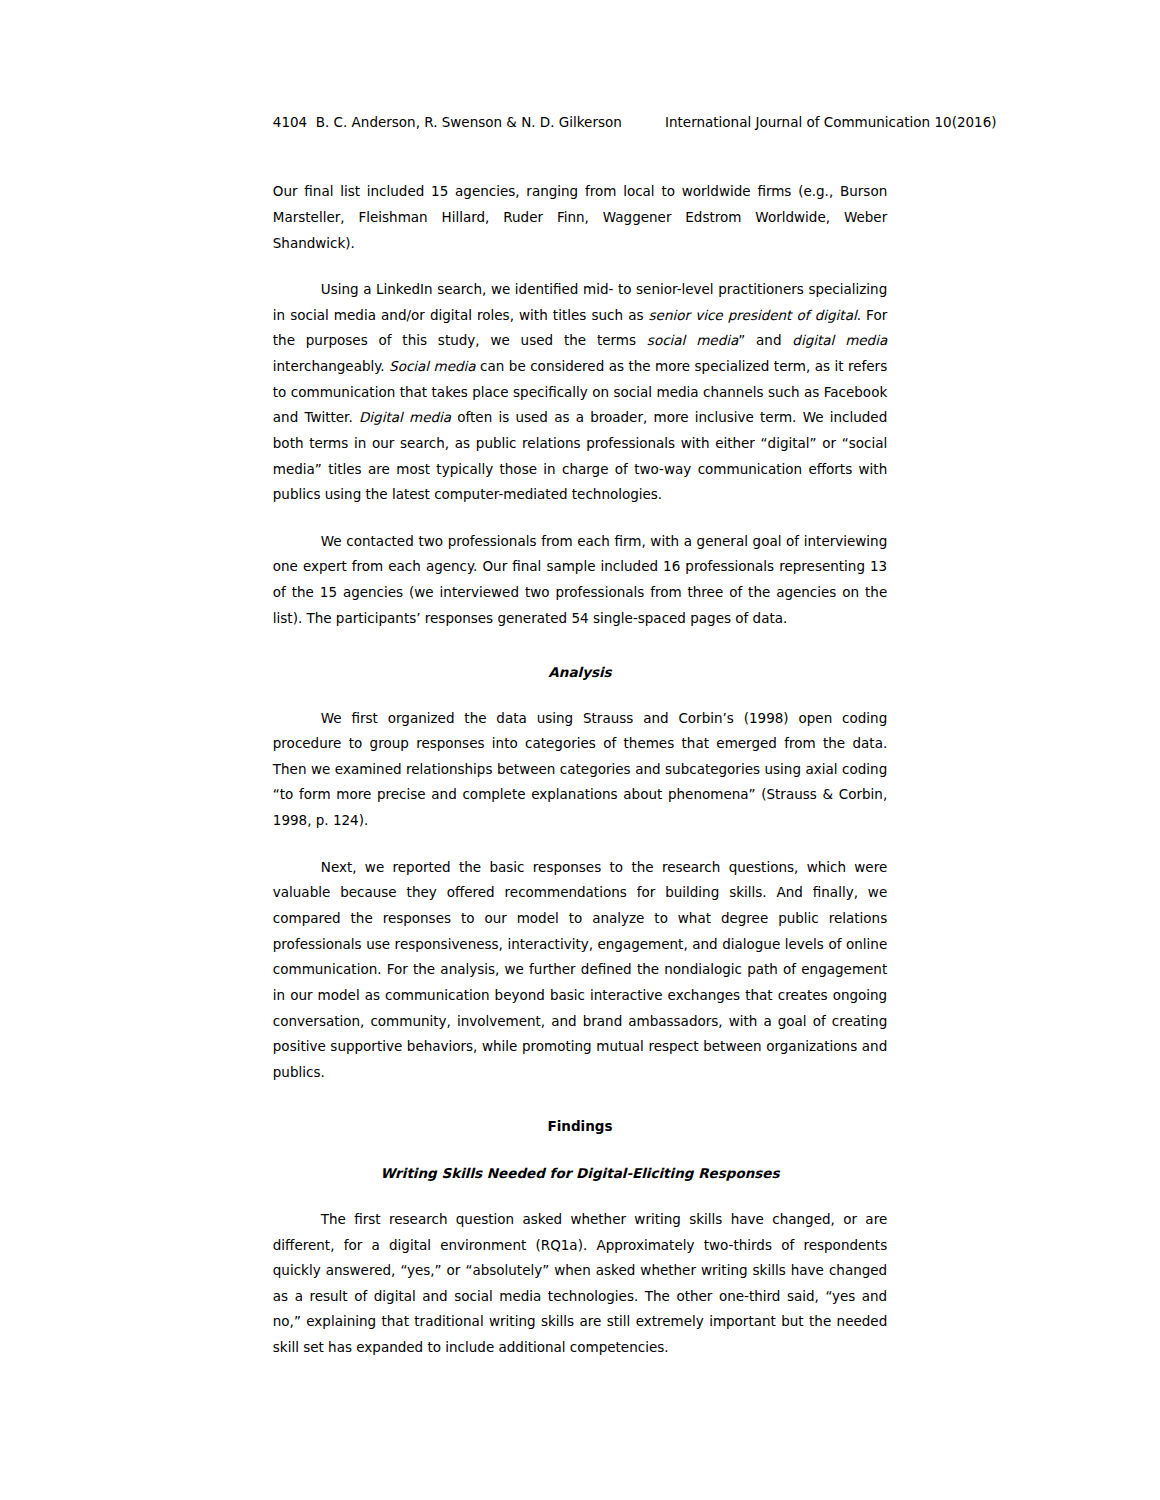4104 B. C. Anderson, R. Swenson & N. D. Gilkerson International Journal of Communication 10(2016)
Our final list included 15 agencies, ranging from local to worldwide firms (e.g., Burson Marsteller, Fleishman Hillard, Ruder Finn, Waggener Edstrom Worldwide, Weber Shandwick).
Using a LinkedIn search, we identified mid- to senior-level practitioners specializing in social media and/or digital roles, with titles such as senior vice president of digital. For the purposes of this study, we used the terms social media” and digital media interchangeably. Social media can be considered as the more specialized term, as it refers to communication that takes place specifically on social media channels such as Facebook and Twitter. Digital media often is used as a broader, more inclusive term. We included both terms in our search, as public relations professionals with either “digital” or “social media” titles are most typically those in charge of two-way communication efforts with publics using the latest computer-mediated technologies.
We contacted two professionals from each firm, with a general goal of interviewing one expert from each agency. Our final sample included 16 professionals representing 13 of the 15 agencies (we interviewed two professionals from three of the agencies on the list). The participants’ responses generated 54 single-spaced pages of data.
Analysis
We first organized the data using Strauss and Corbin’s (1998) open coding procedure to group responses into categories of themes that emerged from the data. Then we examined relationships between categories and subcategories using axial coding “to form more precise and complete explanations about phenomena” (Strauss & Corbin, 1998, p. 124).
Next, we reported the basic responses to the research questions, which were valuable because they offered recommendations for building skills. And finally, we compared the responses to our model to analyze to what degree public relations professionals use responsiveness, interactivity, engagement, and dialogue levels of online communication. For the analysis, we further defined the nondialogic path of engagement in our model as communication beyond basic interactive exchanges that creates ongoing conversation, community, involvement, and brand ambassadors, with a goal of creating positive supportive behaviors, while promoting mutual respect between organizations and publics.
Findings
Writing Skills Needed for Digital-Eliciting Responses
The first research question asked whether writing skills have changed, or are different, for a digital environment (RQ1a). Approximately two-thirds of respondents quickly answered, “yes,” or “absolutely” when asked whether writing skills have changed as a result of digital and social media technologies. The other one-third said, “yes and no,” explaining that traditional writing skills are still extremely important but the needed skill set has expanded to include additional competencies.